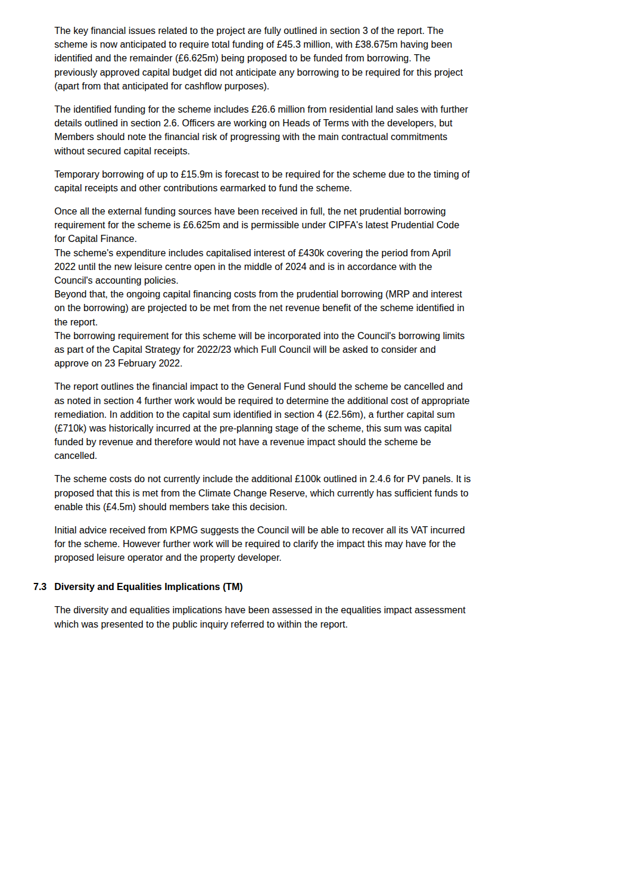The key financial issues related to the project are fully outlined in section 3 of the report. The scheme is now anticipated to require total funding of £45.3 million, with £38.675m having been identified and the remainder (£6.625m) being proposed to be funded from borrowing. The previously approved capital budget did not anticipate any borrowing to be required for this project (apart from that anticipated for cashflow purposes).
The identified funding for the scheme includes £26.6 million from residential land sales with further details outlined in section 2.6. Officers are working on Heads of Terms with the developers, but Members should note the financial risk of progressing with the main contractual commitments without secured capital receipts.
Temporary borrowing of up to £15.9m is forecast to be required for the scheme due to the timing of capital receipts and other contributions earmarked to fund the scheme.
Once all the external funding sources have been received in full, the net prudential borrowing requirement for the scheme is £6.625m and is permissible under CIPFA's latest Prudential Code for Capital Finance.
The scheme's expenditure includes capitalised interest of £430k covering the period from April 2022 until the new leisure centre open in the middle of 2024 and is in accordance with the Council's accounting policies.
Beyond that, the ongoing capital financing costs from the prudential borrowing (MRP and interest on the borrowing) are projected to be met from the net revenue benefit of the scheme identified in the report.
The borrowing requirement for this scheme will be incorporated into the Council's borrowing limits as part of the Capital Strategy for 2022/23 which Full Council will be asked to consider and approve on 23 February 2022.
The report outlines the financial impact to the General Fund should the scheme be cancelled and as noted in section 4 further work would be required to determine the additional cost of appropriate remediation. In addition to the capital sum identified in section 4 (£2.56m), a further capital sum (£710k) was historically incurred at the pre-planning stage of the scheme, this sum was capital funded by revenue and therefore would not have a revenue impact should the scheme be cancelled.
The scheme costs do not currently include the additional £100k outlined in 2.4.6 for PV panels. It is proposed that this is met from the Climate Change Reserve, which currently has sufficient funds to enable this (£4.5m) should members take this decision.
Initial advice received from KPMG suggests the Council will be able to recover all its VAT incurred for the scheme. However further work will be required to clarify the impact this may have for the proposed leisure operator and the property developer.
7.3 Diversity and Equalities Implications (TM)
The diversity and equalities implications have been assessed in the equalities impact assessment which was presented to the public inquiry referred to within the report.